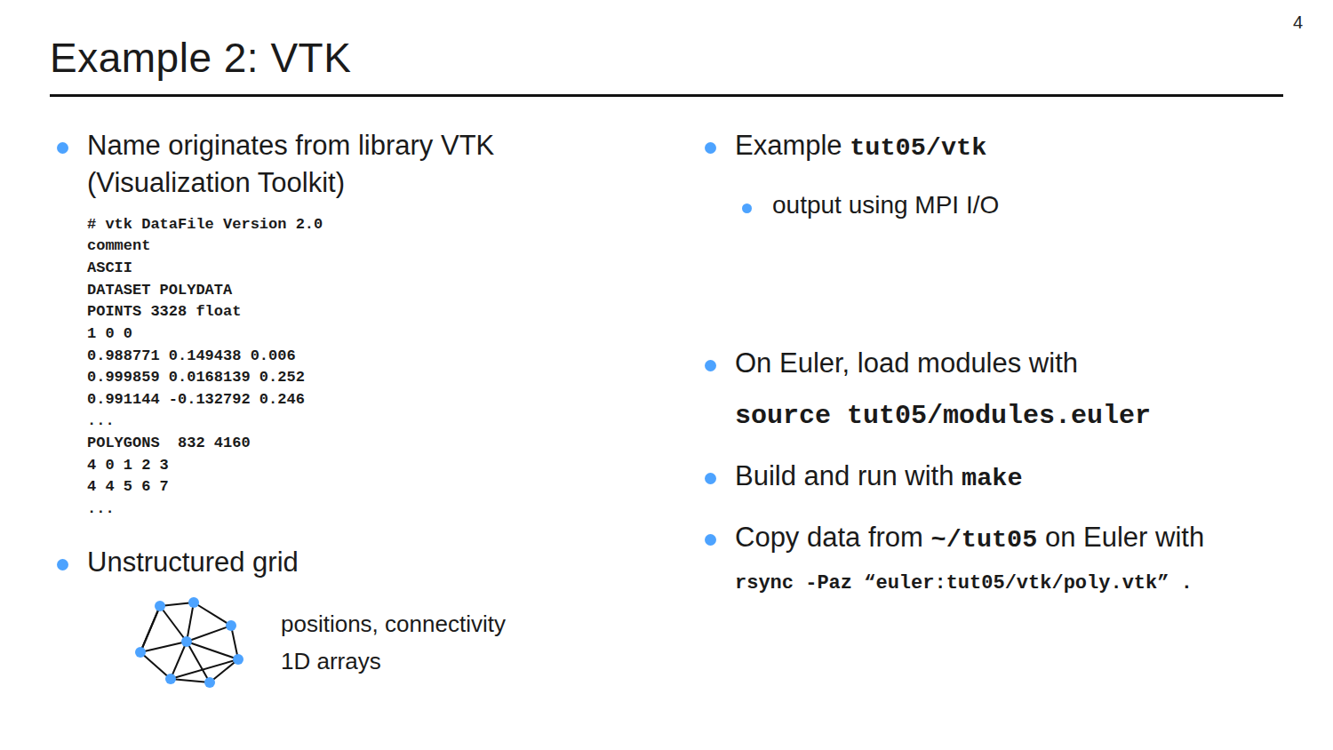4
Example 2: VTK
Name originates from library VTK (Visualization Toolkit)
# vtk DataFile Version 2.0
comment
ASCII
DATASET POLYDATA
POINTS 3328 float
1 0 0
0.988771 0.149438 0.006
0.999859 0.0168139 0.252
0.991144 -0.132792 0.246
...
POLYGONS  832 4160
4 0 1 2 3
4 4 5 6 7
...
Unstructured grid
positions, connectivity
1D arrays
Example tut05/vtk
output using MPI I/O
On Euler, load modules with source tut05/modules.euler
Build and run with make
Copy data from ~/tut05 on Euler with rsync -Paz “euler:tut05/vtk/poly.vtk” .